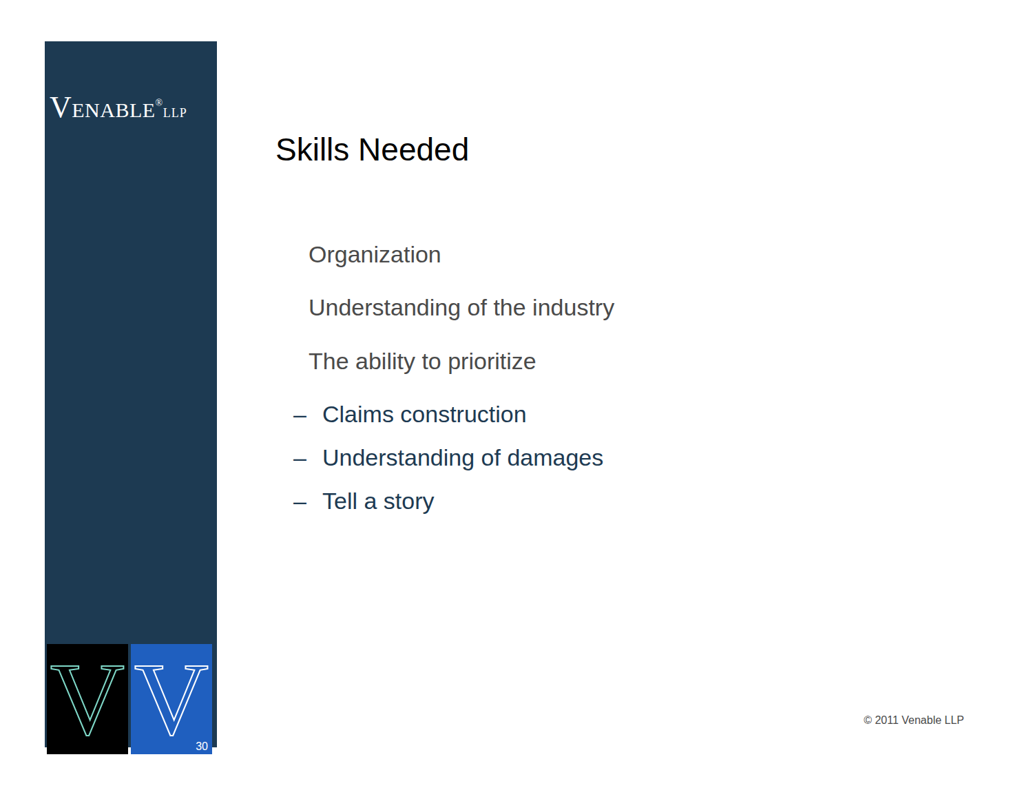VENABLE®LLP
Skills Needed
Organization
Understanding of the industry
The ability to prioritize
Claims construction
Understanding of damages
Tell a story
V
V 30
© 2011 Venable LLP